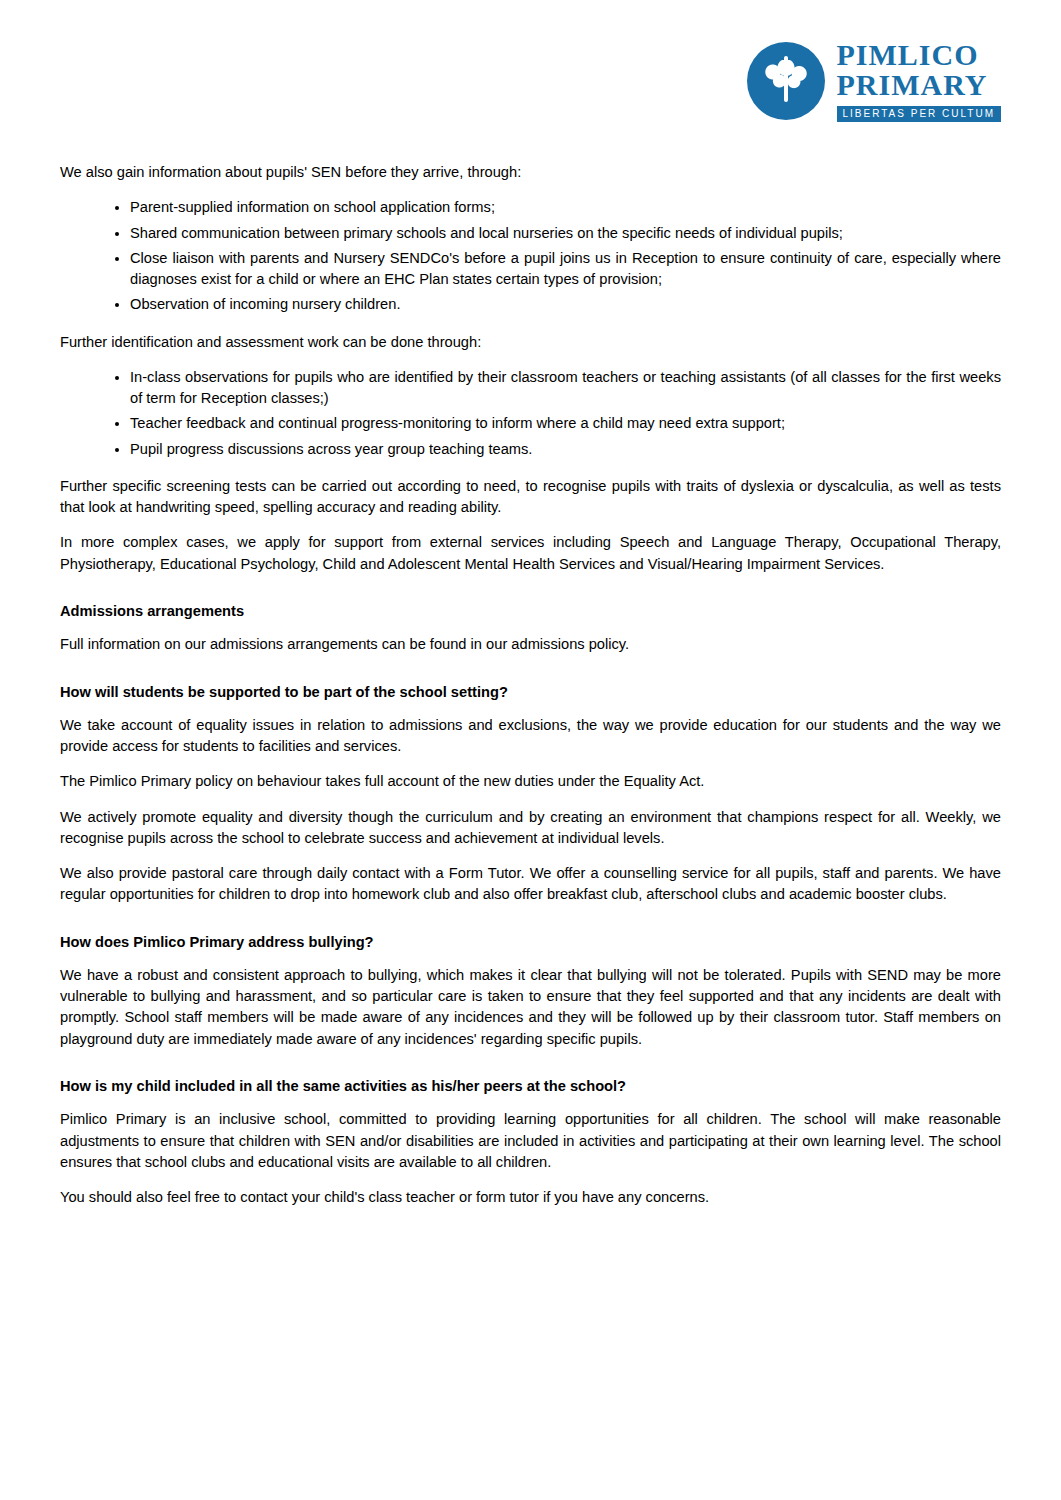PIMLICO PRIMARY LIBERTAS PER CULTUM
We also gain information about pupils' SEN before they arrive, through:
Parent-supplied information on school application forms;
Shared communication between primary schools and local nurseries on the specific needs of individual pupils;
Close liaison with parents and Nursery SENDCo's before a pupil joins us in Reception to ensure continuity of care, especially where diagnoses exist for a child or where an EHC Plan states certain types of provision;
Observation of incoming nursery children.
Further identification and assessment work can be done through:
In-class observations for pupils who are identified by their classroom teachers or teaching assistants (of all classes for the first weeks of term for Reception classes;)
Teacher feedback and continual progress-monitoring to inform where a child may need extra support;
Pupil progress discussions across year group teaching teams.
Further specific screening tests can be carried out according to need, to recognise pupils with traits of dyslexia or dyscalculia, as well as tests that look at handwriting speed, spelling accuracy and reading ability.
In more complex cases, we apply for support from external services including Speech and Language Therapy, Occupational Therapy, Physiotherapy, Educational Psychology, Child and Adolescent Mental Health Services and Visual/Hearing Impairment Services.
Admissions arrangements
Full information on our admissions arrangements can be found in our admissions policy.
How will students be supported to be part of the school setting?
We take account of equality issues in relation to admissions and exclusions, the way we provide education for our students and the way we provide access for students to facilities and services.
The Pimlico Primary policy on behaviour takes full account of the new duties under the Equality Act.
We actively promote equality and diversity though the curriculum and by creating an environment that champions respect for all. Weekly, we recognise pupils across the school to celebrate success and achievement at individual levels.
We also provide pastoral care through daily contact with a Form Tutor. We offer a counselling service for all pupils, staff and parents. We have regular opportunities for children to drop into homework club and also offer breakfast club, afterschool clubs and academic booster clubs.
How does Pimlico Primary address bullying?
We have a robust and consistent approach to bullying, which makes it clear that bullying will not be tolerated. Pupils with SEND may be more vulnerable to bullying and harassment, and so particular care is taken to ensure that they feel supported and that any incidents are dealt with promptly. School staff members will be made aware of any incidences and they will be followed up by their classroom tutor. Staff members on playground duty are immediately made aware of any incidences' regarding specific pupils.
How is my child included in all the same activities as his/her peers at the school?
Pimlico Primary is an inclusive school, committed to providing learning opportunities for all children. The school will make reasonable adjustments to ensure that children with SEN and/or disabilities are included in activities and participating at their own learning level. The school ensures that school clubs and educational visits are available to all children.
You should also feel free to contact your child's class teacher or form tutor if you have any concerns.